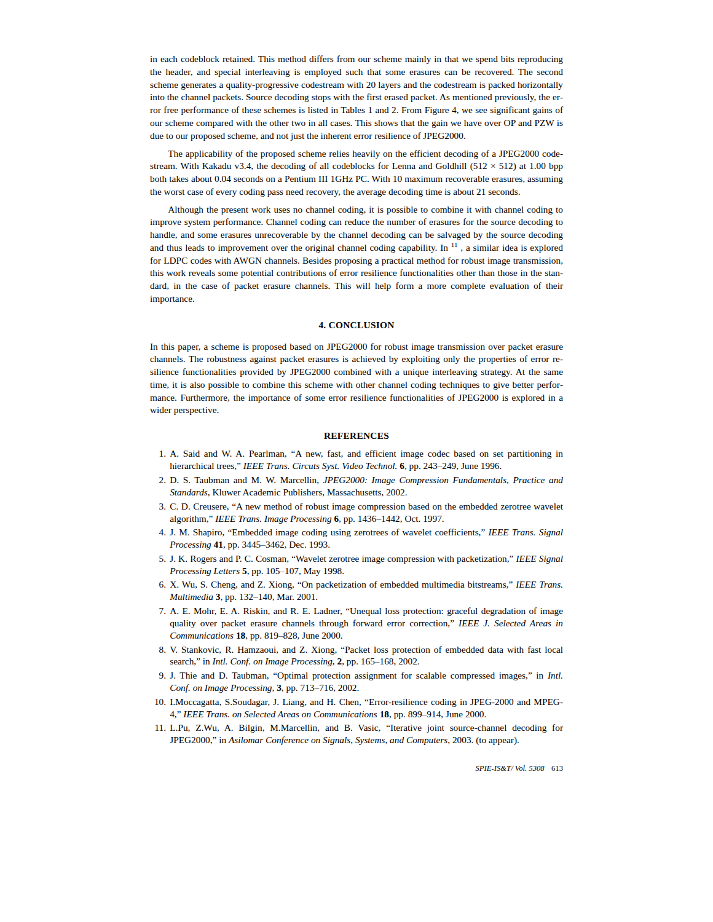in each codeblock retained. This method differs from our scheme mainly in that we spend bits reproducing the header, and special interleaving is employed such that some erasures can be recovered. The second scheme generates a quality-progressive codestream with 20 layers and the codestream is packed horizontally into the channel packets. Source decoding stops with the first erased packet. As mentioned previously, the error free performance of these schemes is listed in Tables 1 and 2. From Figure 4, we see significant gains of our scheme compared with the other two in all cases. This shows that the gain we have over OP and PZW is due to our proposed scheme, and not just the inherent error resilience of JPEG2000.
The applicability of the proposed scheme relies heavily on the efficient decoding of a JPEG2000 codestream. With Kakadu v3.4, the decoding of all codeblocks for Lenna and Goldhill (512 × 512) at 1.00 bpp both takes about 0.04 seconds on a Pentium III 1GHz PC. With 10 maximum recoverable erasures, assuming the worst case of every coding pass need recovery, the average decoding time is about 21 seconds.
Although the present work uses no channel coding, it is possible to combine it with channel coding to improve system performance. Channel coding can reduce the number of erasures for the source decoding to handle, and some erasures unrecoverable by the channel decoding can be salvaged by the source decoding and thus leads to improvement over the original channel coding capability. In 11 , a similar idea is explored for LDPC codes with AWGN channels. Besides proposing a practical method for robust image transmission, this work reveals some potential contributions of error resilience functionalities other than those in the standard, in the case of packet erasure channels. This will help form a more complete evaluation of their importance.
4. CONCLUSION
In this paper, a scheme is proposed based on JPEG2000 for robust image transmission over packet erasure channels. The robustness against packet erasures is achieved by exploiting only the properties of error resilience functionalities provided by JPEG2000 combined with a unique interleaving strategy. At the same time, it is also possible to combine this scheme with other channel coding techniques to give better performance. Furthermore, the importance of some error resilience functionalities of JPEG2000 is explored in a wider perspective.
REFERENCES
A. Said and W. A. Pearlman, “A new, fast, and efficient image codec based on set partitioning in hierarchical trees,” IEEE Trans. Circuts Syst. Video Technol. 6, pp. 243–249, June 1996.
D. S. Taubman and M. W. Marcellin, JPEG2000: Image Compression Fundamentals, Practice and Standards, Kluwer Academic Publishers, Massachusetts, 2002.
C. D. Creusere, “A new method of robust image compression based on the embedded zerotree wavelet algorithm,” IEEE Trans. Image Processing 6, pp. 1436–1442, Oct. 1997.
J. M. Shapiro, “Embedded image coding using zerotrees of wavelet coefficients,” IEEE Trans. Signal Processing 41, pp. 3445–3462, Dec. 1993.
J. K. Rogers and P. C. Cosman, “Wavelet zerotree image compression with packetization,” IEEE Signal Processing Letters 5, pp. 105–107, May 1998.
X. Wu, S. Cheng, and Z. Xiong, “On packetization of embedded multimedia bitstreams,” IEEE Trans. Multimedia 3, pp. 132–140, Mar. 2001.
A. E. Mohr, E. A. Riskin, and R. E. Ladner, “Unequal loss protection: graceful degradation of image quality over packet erasure channels through forward error correction,” IEEE J. Selected Areas in Communications 18, pp. 819–828, June 2000.
V. Stankovic, R. Hamzaoui, and Z. Xiong, “Packet loss protection of embedded data with fast local search,” in Intl. Conf. on Image Processing, 2, pp. 165–168, 2002.
J. Thie and D. Taubman, “Optimal protection assignment for scalable compressed images,” in Intl. Conf. on Image Processing, 3, pp. 713–716, 2002.
I.Moccagatta, S.Soudagar, J. Liang, and H. Chen, “Error-resilience coding in JPEG-2000 and MPEG-4,” IEEE Trans. on Selected Areas on Communications 18, pp. 899–914, June 2000.
L.Pu, Z.Wu, A. Bilgin, M.Marcellin, and B. Vasic, “Iterative joint source-channel decoding for JPEG2000,” in Asilomar Conference on Signals, Systems, and Computers, 2003. (to appear).
SPIE-IS&T/ Vol. 5308613